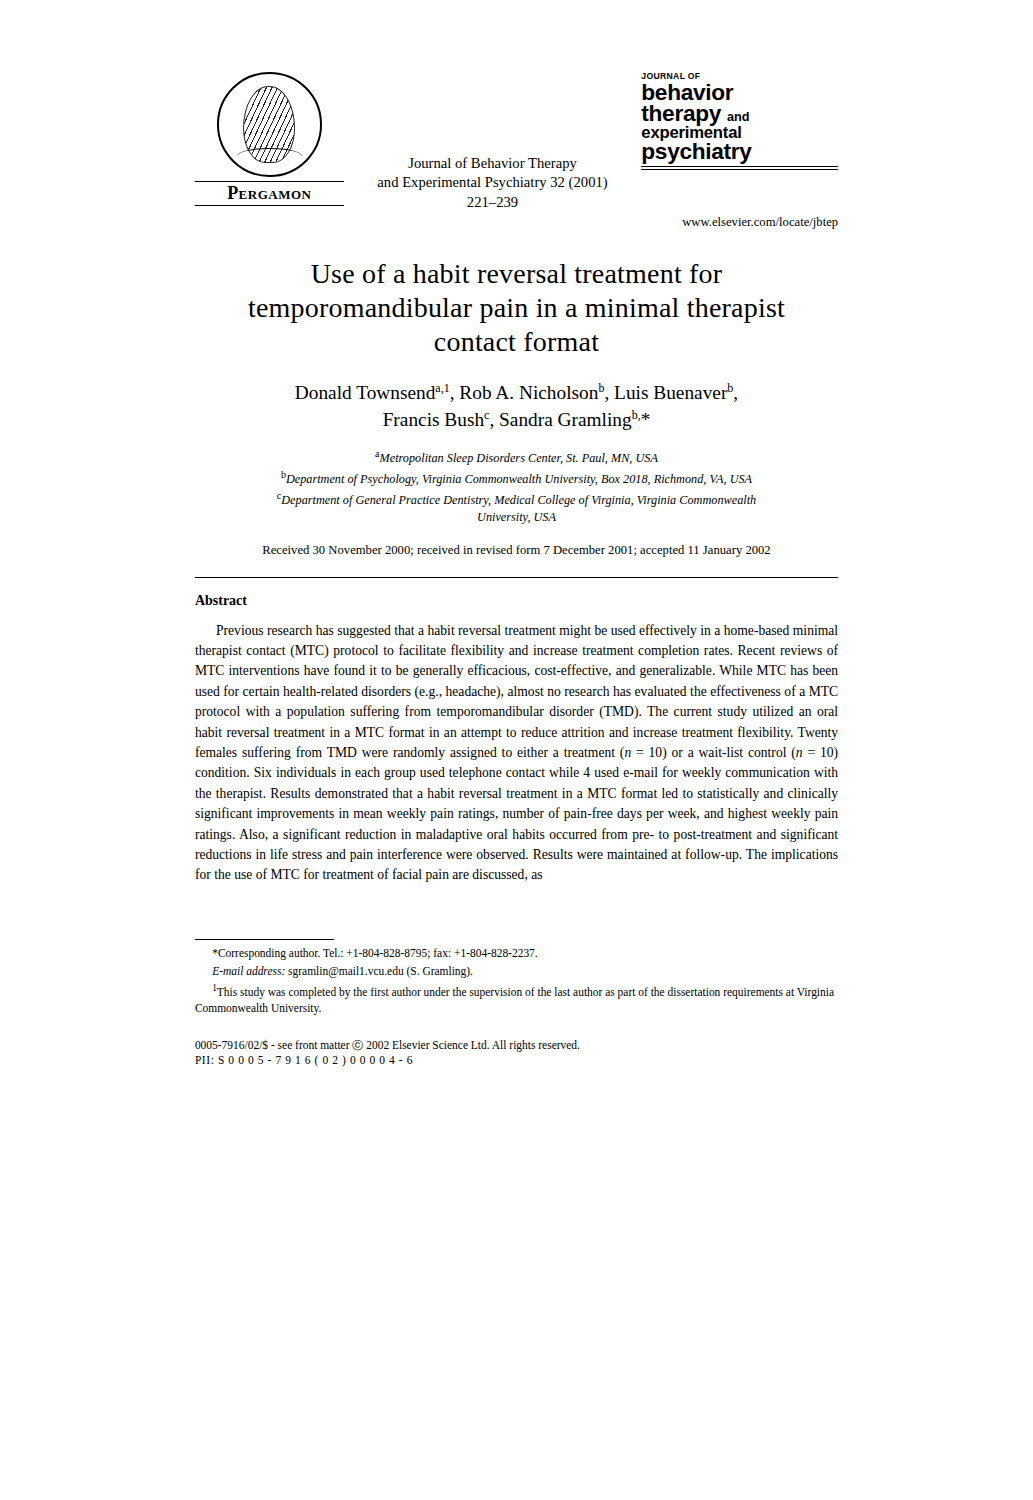Pergamon
Journal of Behavior Therapy
and Experimental Psychiatry 32 (2001) 221–239
JOURNAL OF
behavior
therapy and
experimental psychiatry
www.elsevier.com/locate/jbtep
Use of a habit reversal treatment for
temporomandibular pain in a minimal therapist
contact format
Donald Townsenda,1, Rob A. Nicholsonb, Luis Buenaverb,
Francis Bushc, Sandra Gramlingb,*
aMetropolitan Sleep Disorders Center, St. Paul, MN, USA
bDepartment of Psychology, Virginia Commonwealth University, Box 2018, Richmond, VA, USA
cDepartment of General Practice Dentistry, Medical College of Virginia, Virginia Commonwealth
University, USA
Received 30 November 2000; received in revised form 7 December 2001; accepted 11 January 2002
Abstract
Previous research has suggested that a habit reversal treatment might be used effectively in a home-based minimal therapist contact (MTC) protocol to facilitate flexibility and increase treatment completion rates. Recent reviews of MTC interventions have found it to be generally efficacious, cost-effective, and generalizable. While MTC has been used for certain health-related disorders (e.g., headache), almost no research has evaluated the effectiveness of a MTC protocol with a population suffering from temporomandibular disorder (TMD). The current study utilized an oral habit reversal treatment in a MTC format in an attempt to reduce attrition and increase treatment flexibility. Twenty females suffering from TMD were randomly assigned to either a treatment (n = 10) or a wait-list control (n = 10) condition. Six individuals in each group used telephone contact while 4 used e-mail for weekly communication with the therapist. Results demonstrated that a habit reversal treatment in a MTC format led to statistically and clinically significant improvements in mean weekly pain ratings, number of pain-free days per week, and highest weekly pain ratings. Also, a significant reduction in maladaptive oral habits occurred from pre- to post-treatment and significant reductions in life stress and pain interference were observed. Results were maintained at follow-up. The implications for the use of MTC for treatment of facial pain are discussed, as
*Corresponding author. Tel.: +1-804-828-8795; fax: +1-804-828-2237.
E-mail address: sgramlin@mail1.vcu.edu (S. Gramling).
1This study was completed by the first author under the supervision of the last author as part of the dissertation requirements at Virginia Commonwealth University.
0005-7916/02/$ - see front matter ⓒ 2002 Elsevier Science Ltd. All rights reserved.
PII: S 0 0 0 5 - 7 9 1 6 ( 0 2 ) 0 0 0 0 4 - 6